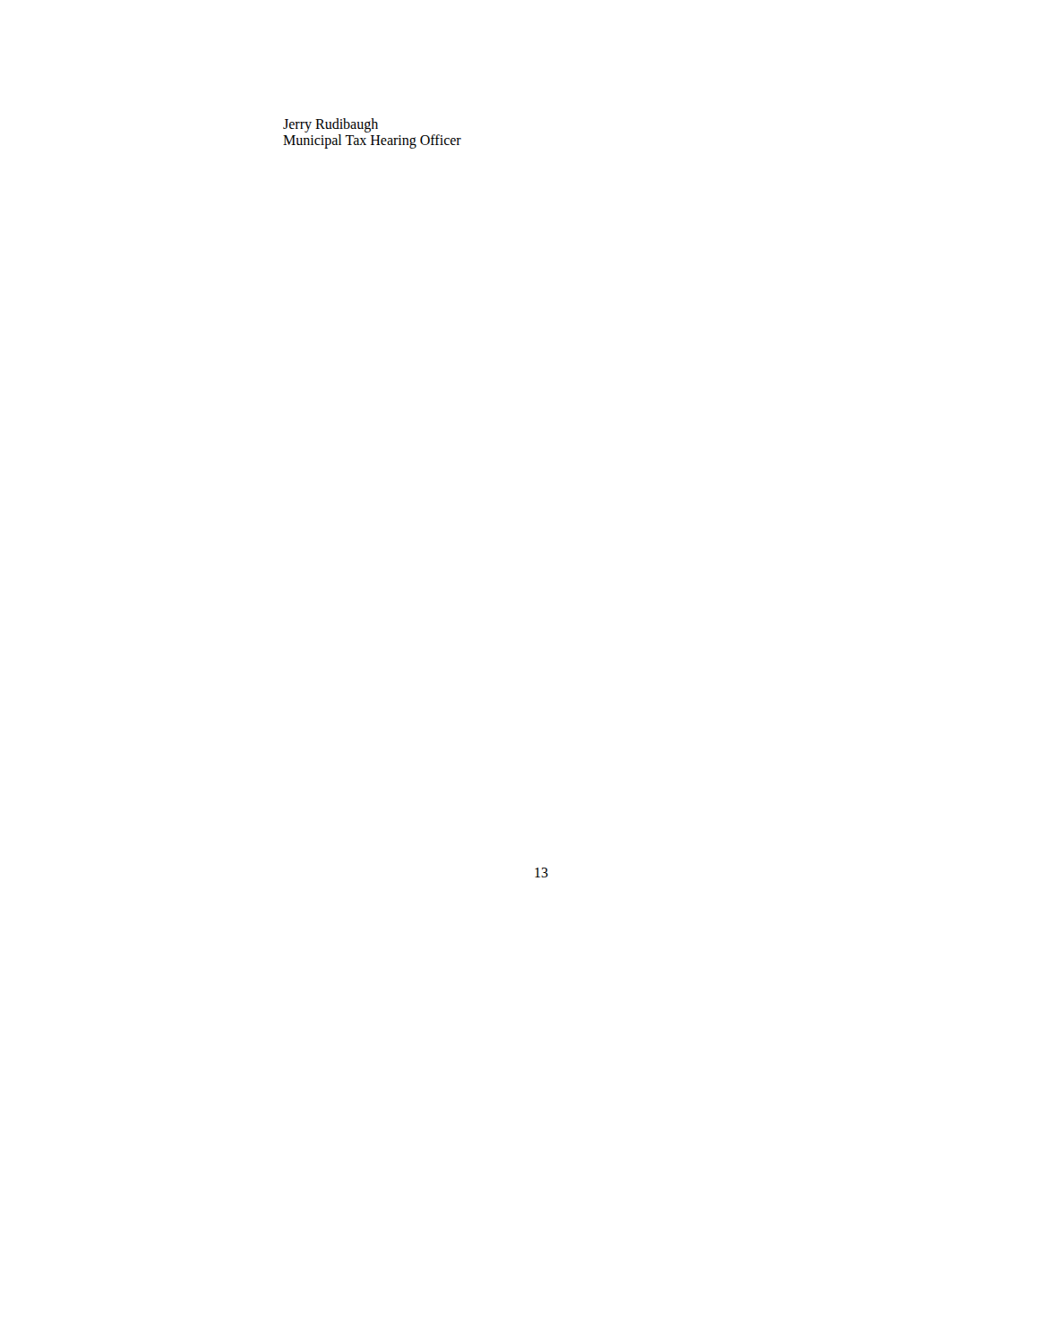Jerry Rudibaugh
Municipal Tax Hearing Officer
13